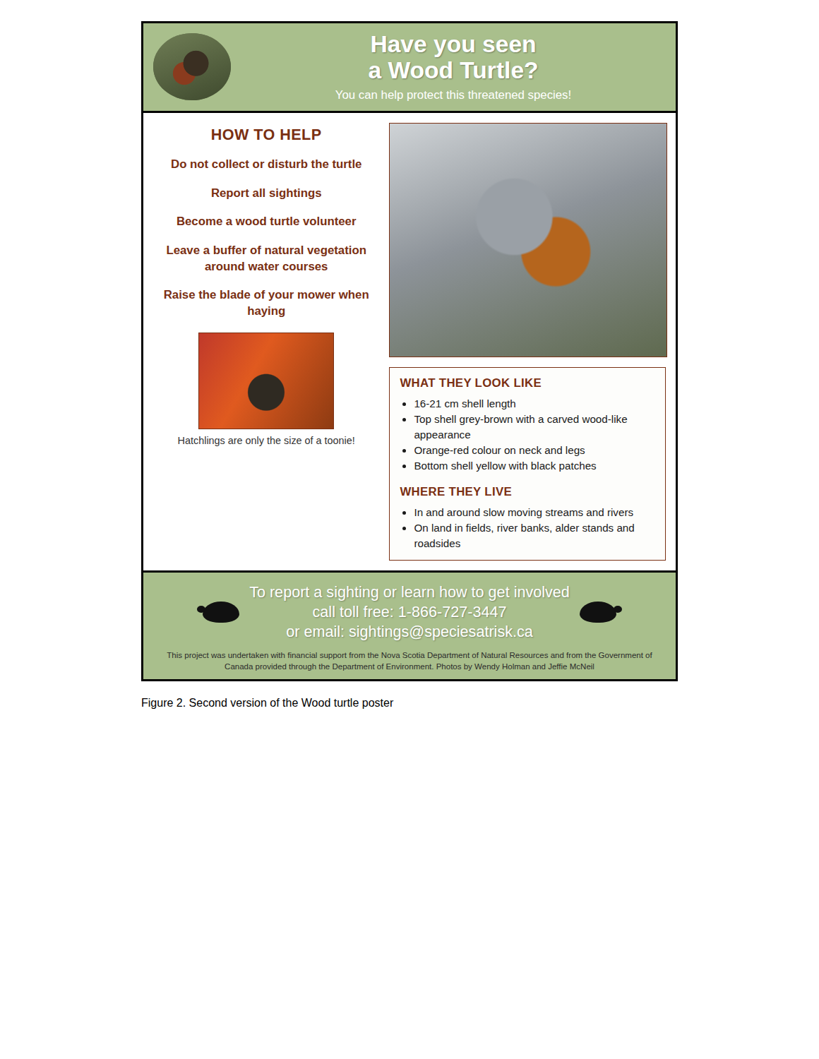Have you seen
a Wood Turtle?
You can help protect this threatened species!
HOW TO HELP
Do not collect or disturb the turtle
Report all sightings
Become a wood turtle volunteer
Leave a buffer of natural vegetation around water courses
Raise the blade of your mower when haying
Hatchlings are only the size of a toonie!
WHAT THEY LOOK LIKE
16-21 cm shell length
Top shell grey-brown with a carved wood-like appearance
Orange-red colour on neck and legs
Bottom shell yellow with black patches
WHERE THEY LIVE
In and around slow moving streams and rivers
On land in fields, river banks, alder stands and roadsides
To report a sighting or learn how to get involved
call toll free: 1-866-727-3447
or email: sightings@speciesatrisk.ca
This project was undertaken with financial support from the Nova Scotia Department of Natural Resources and from the Government of Canada provided through the Department of Environment. Photos by Wendy Holman and Jeffie McNeil
Figure 2. Second version of the Wood turtle poster